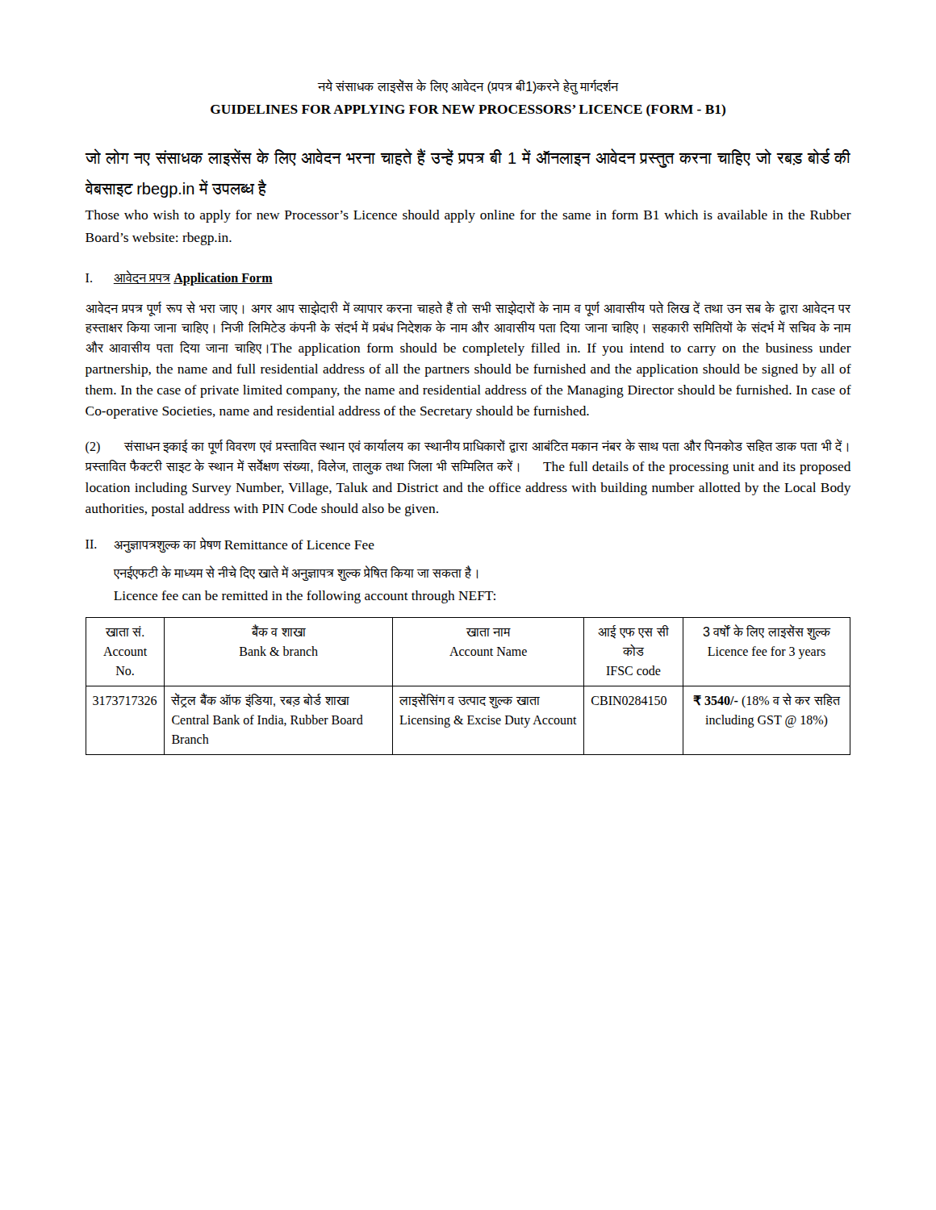नये संसाधक लाइसेंस के लिए आवेदन (प्रपत्र बी1)करने हेतु मार्गदर्शन
GUIDELINES FOR APPLYING FOR NEW PROCESSORS’ LICENCE (FORM - B1)
जो लोग नए संसाधक लाइसेंस के लिए आवेदन भरना चाहते हैं उन्हें प्रपत्र बी 1 में ऑनलाइन आवेदन प्रस्तुत करना चाहिए जो रबड़ बोर्ड की वेबसाइट rbegp.in में उपलब्ध है
Those who wish to apply for new Processor’s Licence should apply online for the same in form B1 which is available in the Rubber Board’s website: rbegp.in.
I. आवेदन प्रपत्र Application Form
आवेदन प्रपत्र पूर्ण रूप से भरा जाए। अगर आप साझेदारी में व्यापार करना चाहते हैं तो सभी साझेदारों के नाम व पूर्ण आवासीय पते लिख दें तथा उन सब के द्वारा आवेदन पर हस्ताक्षर किया जाना चाहिए। निजी लिमिटेड कंपनी के संदर्भ में प्रबंध निदेशक के नाम और आवासीय पता दिया जाना चाहिए। सहकारी समितियों के संदर्भ में सचिव के नाम और आवासीय पता दिया जाना चाहिए।The application form should be completely filled in. If you intend to carry on the business under partnership, the name and full residential address of all the partners should be furnished and the application should be signed by all of them. In the case of private limited company, the name and residential address of the Managing Director should be furnished. In case of Co-operative Societies, name and residential address of the Secretary should be furnished.
(2) संसाधन इकाई का पूर्ण विवरण एवं प्रस्तावित स्थान एवं कार्यालय का स्थानीय प्राधिकारों द्वारा आबंटित मकान नंबर के साथ पता और पिनकोड सहित डाक पता भी दें। प्रस्तावित फैक्टरी साइट के स्थान में सर्वेक्षण संख्या, विलेज, तालुक तथा जिला भी सम्मिलित करें। The full details of the processing unit and its proposed location including Survey Number, Village, Taluk and District and the office address with building number allotted by the Local Body authorities, postal address with PIN Code should also be given.
II. अनुज्ञापत्रशुल्क का प्रेषण Remittance of Licence Fee
एनईएफटी के माध्यम से नीचे दिए खाते में अनुज्ञापत्र शुल्क प्रेषित किया जा सकता है।
Licence fee can be remitted in the following account through NEFT:
| खाता सं. Account No. | बैंक व शाखा Bank & branch | खाता नाम Account Name | आई एफ एस सी कोड IFSC code | 3 वर्षों के लिए लाइसेंस शुल्क Licence fee for 3 years |
| --- | --- | --- | --- | --- |
| 3173717326 | सेंट्रल बैंक ऑफ इंडिया, रबड़ बोर्ड शाखा Central Bank of India, Rubber Board Branch | लाइसेंसिंग व उत्पाद शुल्क खाता Licensing & Excise Duty Account | CBIN0284150 | ₹ 3540/- (18% व से कर सहित including GST @ 18%) |